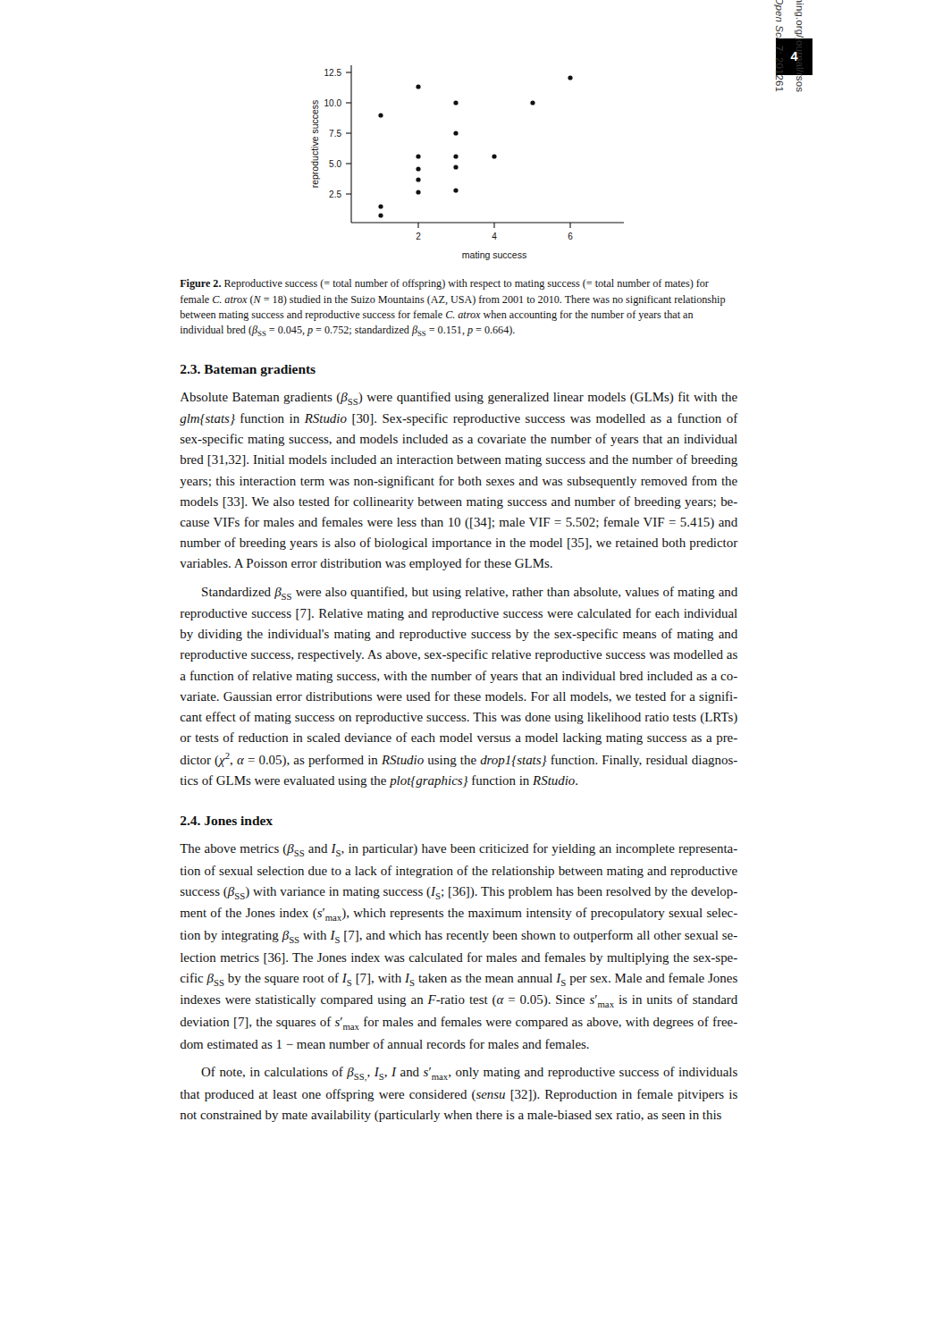4
royalsocietypublishing.org/journal/rsos
R. Soc. Open Sci. 7: 201261
12.5 10.0 7.5 5.0 2.5 2 4 6 mating success reproductive success
Figure 2. Reproductive success (= total number of offspring) with respect to mating success (= total number of mates) for female C. atrox (N = 18) studied in the Suizo Mountains (AZ, USA) from 2001 to 2010. There was no significant relationship between mating success and reproductive success for female C. atrox when accounting for the number of years that an individual bred (βSS = 0.045, p = 0.752; standardized βSS = 0.151, p = 0.664).
2.3. Bateman gradients
Absolute Bateman gradients (βSS) were quantified using generalized linear models (GLMs) fit with the glm{stats} function in RStudio [30]. Sex-specific reproductive success was modelled as a function of sex-specific mating success, and models included as a covariate the number of years that an individual bred [31,32]. Initial models included an interaction between mating success and the number of breeding years; this interaction term was non-significant for both sexes and was subsequently removed from the models [33]. We also tested for collinearity between mating success and number of breeding years; because VIFs for males and females were less than 10 ([34]; male VIF = 5.502; female VIF = 5.415) and number of breeding years is also of biological importance in the model [35], we retained both predictor variables. A Poisson error distribution was employed for these GLMs.
Standardized βSS were also quantified, but using relative, rather than absolute, values of mating and reproductive success [7]. Relative mating and reproductive success were calculated for each individual by dividing the individual's mating and reproductive success by the sex-specific means of mating and reproductive success, respectively. As above, sex-specific relative reproductive success was modelled as a function of relative mating success, with the number of years that an individual bred included as a covariate. Gaussian error distributions were used for these models. For all models, we tested for a significant effect of mating success on reproductive success. This was done using likelihood ratio tests (LRTs) or tests of reduction in scaled deviance of each model versus a model lacking mating success as a predictor (χ2, α = 0.05), as performed in RStudio using the drop1{stats} function. Finally, residual diagnostics of GLMs were evaluated using the plot{graphics} function in RStudio.
2.4. Jones index
The above metrics (βSS and IS, in particular) have been criticized for yielding an incomplete representation of sexual selection due to a lack of integration of the relationship between mating and reproductive success (βSS) with variance in mating success (IS; [36]). This problem has been resolved by the development of the Jones index (s′max), which represents the maximum intensity of precopulatory sexual selection by integrating βSS with IS [7], and which has recently been shown to outperform all other sexual selection metrics [36]. The Jones index was calculated for males and females by multiplying the sex-specific βSS by the square root of IS [7], with IS taken as the mean annual IS per sex. Male and female Jones indexes were statistically compared using an F-ratio test (α = 0.05). Since s′max is in units of standard deviation [7], the squares of s′max for males and females were compared as above, with degrees of freedom estimated as 1 − mean number of annual records for males and females.
Of note, in calculations of βSS,, IS, I and s′max, only mating and reproductive success of individuals that produced at least one offspring were considered (sensu [32]). Reproduction in female pitvipers is not constrained by mate availability (particularly when there is a male-biased sex ratio, as seen in this